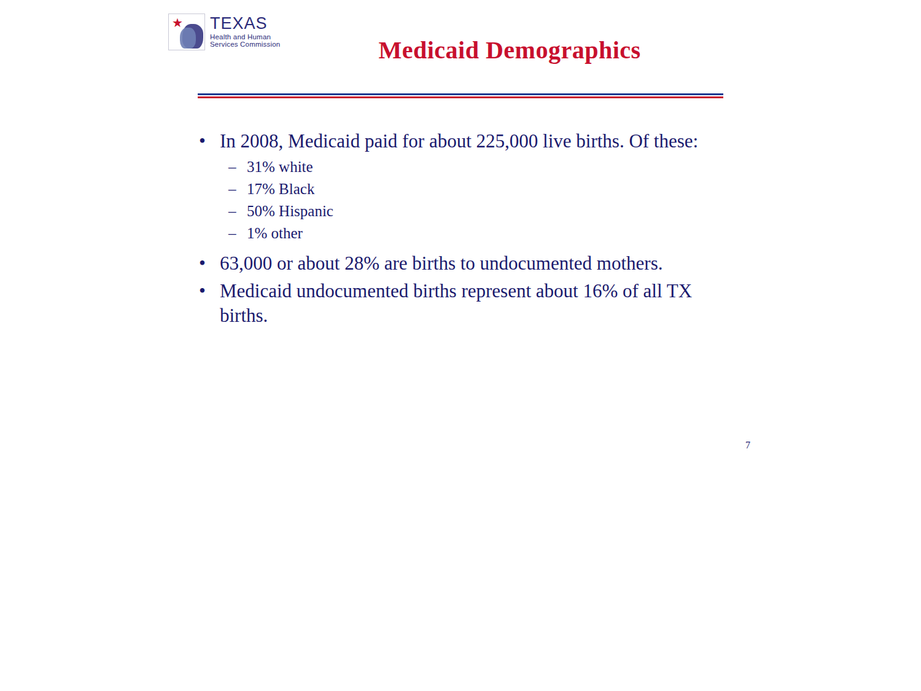★
TEXAS
Health and Human
Services Commission
Medicaid Demographics
In 2008, Medicaid paid for about 225,000 live births. Of these:
31% white
17% Black
50% Hispanic
1% other
63,000 or about 28% are births to undocumented mothers.
Medicaid undocumented births represent about 16% of all TX births.
7